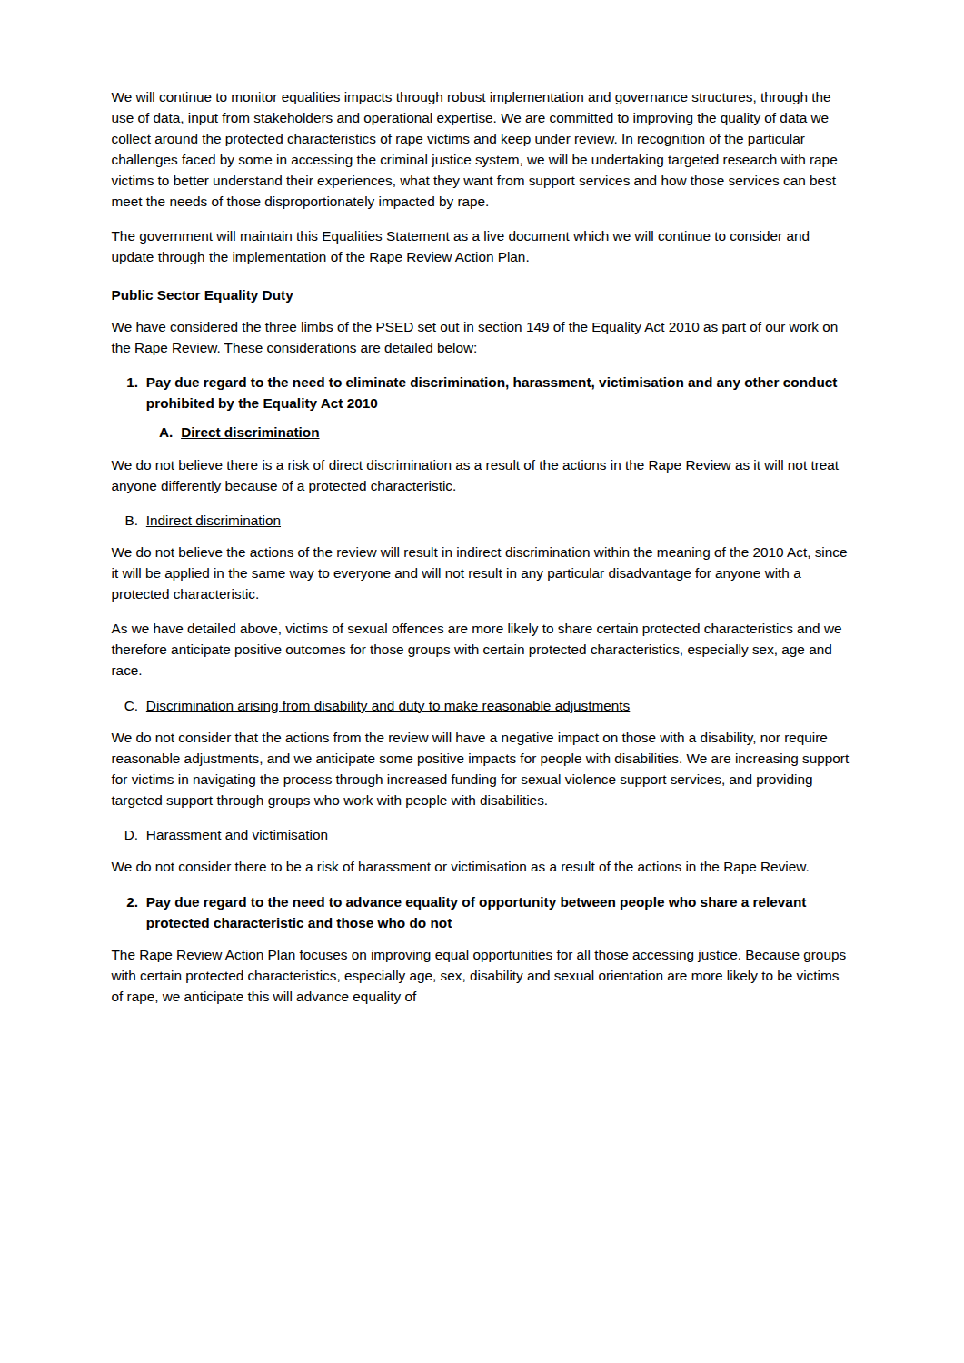We will continue to monitor equalities impacts through robust implementation and governance structures, through the use of data, input from stakeholders and operational expertise. We are committed to improving the quality of data we collect around the protected characteristics of rape victims and keep under review. In recognition of the particular challenges faced by some in accessing the criminal justice system, we will be undertaking targeted research with rape victims to better understand their experiences, what they want from support services and how those services can best meet the needs of those disproportionately impacted by rape.
The government will maintain this Equalities Statement as a live document which we will continue to consider and update through the implementation of the Rape Review Action Plan.
Public Sector Equality Duty
We have considered the three limbs of the PSED set out in section 149 of the Equality Act 2010 as part of our work on the Rape Review. These considerations are detailed below:
Pay due regard to the need to eliminate discrimination, harassment, victimisation and any other conduct prohibited by the Equality Act 2010
Direct discrimination
We do not believe there is a risk of direct discrimination as a result of the actions in the Rape Review as it will not treat anyone differently because of a protected characteristic.
Indirect discrimination
We do not believe the actions of the review will result in indirect discrimination within the meaning of the 2010 Act, since it will be applied in the same way to everyone and will not result in any particular disadvantage for anyone with a protected characteristic.
As we have detailed above, victims of sexual offences are more likely to share certain protected characteristics and we therefore anticipate positive outcomes for those groups with certain protected characteristics, especially sex, age and race.
Discrimination arising from disability and duty to make reasonable adjustments
We do not consider that the actions from the review will have a negative impact on those with a disability, nor require reasonable adjustments, and we anticipate some positive impacts for people with disabilities. We are increasing support for victims in navigating the process through increased funding for sexual violence support services, and providing targeted support through groups who work with people with disabilities.
Harassment and victimisation
We do not consider there to be a risk of harassment or victimisation as a result of the actions in the Rape Review.
Pay due regard to the need to advance equality of opportunity between people who share a relevant protected characteristic and those who do not
The Rape Review Action Plan focuses on improving equal opportunities for all those accessing justice. Because groups with certain protected characteristics, especially age, sex, disability and sexual orientation are more likely to be victims of rape, we anticipate this will advance equality of